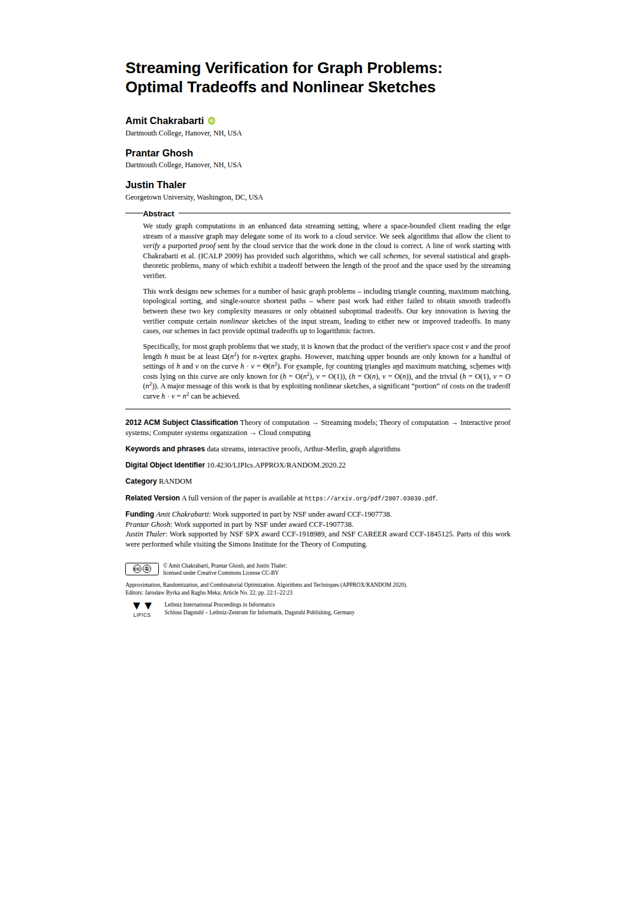Streaming Verification for Graph Problems:
Optimal Tradeoffs and Nonlinear Sketches
Amit Chakrabarti
Dartmouth College, Hanover, NH, USA
Prantar Ghosh
Dartmouth College, Hanover, NH, USA
Justin Thaler
Georgetown University, Washington, DC, USA
Abstract
We study graph computations in an enhanced data streaming setting, where a space-bounded client reading the edge stream of a massive graph may delegate some of its work to a cloud service. We seek algorithms that allow the client to verify a purported proof sent by the cloud service that the work done in the cloud is correct. A line of work starting with Chakrabarti et al. (ICALP 2009) has provided such algorithms, which we call schemes, for several statistical and graph-theoretic problems, many of which exhibit a tradeoff between the length of the proof and the space used by the streaming verifier.
This work designs new schemes for a number of basic graph problems – including triangle counting, maximum matching, topological sorting, and single-source shortest paths – where past work had either failed to obtain smooth tradeoffs between these two key complexity measures or only obtained suboptimal tradeoffs. Our key innovation is having the verifier compute certain nonlinear sketches of the input stream, leading to either new or improved tradeoffs. In many cases, our schemes in fact provide optimal tradeoffs up to logarithmic factors.
Specifically, for most graph problems that we study, it is known that the product of the verifier's space cost v and the proof length h must be at least Ω(n2) for n-vertex graphs. However, matching upper bounds are only known for a handful of settings of h and v on the curve h · v = Θ(n2). For example, for counting triangles and maximum matching, schemes with costs lying on this curve are only known for (h = O(n2), v = O(1)), (h = O(n), v = O(n)), and the trivial (h = O(1), v = O(n2)). A major message of this work is that by exploiting nonlinear sketches, a significant “portion” of costs on the tradeoff curve h · v = n2 can be achieved.
2012 ACM Subject Classification Theory of computation → Streaming models; Theory of computation → Interactive proof systems; Computer systems organization → Cloud computing
Keywords and phrases data streams, interactive proofs, Arthur-Merlin, graph algorithms
Digital Object Identifier 10.4230/LIPIcs.APPROX/RANDOM.2020.22
Category RANDOM
Related Version A full version of the paper is available at https://arxiv.org/pdf/2007.03039.pdf.
Funding Amit Chakrabarti: Work supported in part by NSF under award CCF-1907738.
Prantar Ghosh: Work supported in part by NSF under award CCF-1907738.
Justin Thaler: Work supported by NSF SPX award CCF-1918989, and NSF CAREER award CCF-1845125. Parts of this work were performed while visiting the Simons Institute for the Theory of Computing.
cc ①
© Amit Chakrabarti, Prantar Ghosh, and Justin Thaler;
licensed under Creative Commons License CC-BY
Approximation, Randomization, and Combinatorial Optimization. Algorithms and Techniques (APPROX/RANDOM 2020).
Editors: Jarosław Byrka and Raghu Meka; Article No. 22; pp. 22:1–22:23
▼▼
LIPICS
Leibniz International Proceedings in Informatics
Schloss Dagstuhl – Leibniz-Zentrum für Informatik, Dagstuhl Publishing, Germany